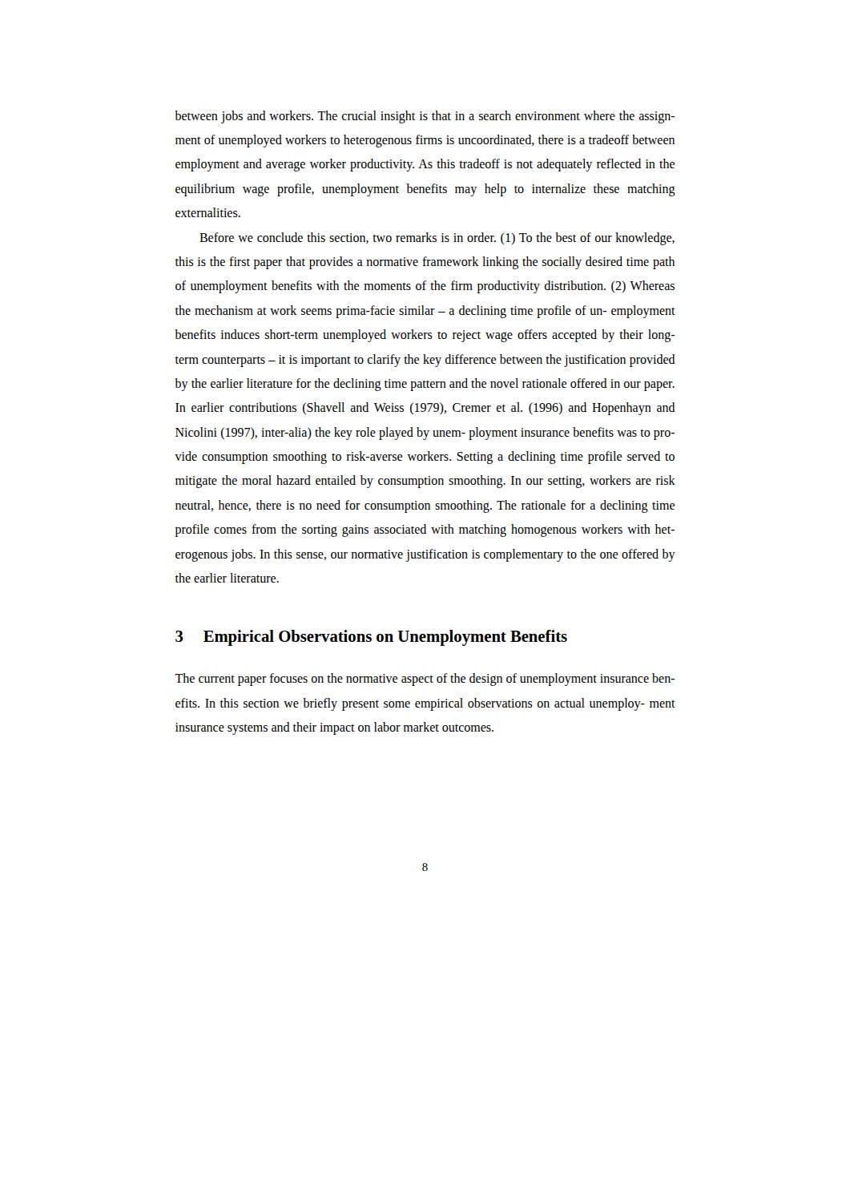between jobs and workers. The crucial insight is that in a search environment where the assignment of unemployed workers to heterogenous firms is uncoordinated, there is a tradeoff between employment and average worker productivity. As this tradeoff is not adequately reflected in the equilibrium wage profile, unemployment benefits may help to internalize these matching externalities.
Before we conclude this section, two remarks is in order. (1) To the best of our knowledge, this is the first paper that provides a normative framework linking the socially desired time path of unemployment benefits with the moments of the firm productivity distribution. (2) Whereas the mechanism at work seems prima-facie similar – a declining time profile of un- employment benefits induces short-term unemployed workers to reject wage offers accepted by their long-term counterparts – it is important to clarify the key difference between the justification provided by the earlier literature for the declining time pattern and the novel rationale offered in our paper. In earlier contributions (Shavell and Weiss (1979), Cremer et al. (1996) and Hopenhayn and Nicolini (1997), inter-alia) the key role played by unem- ployment insurance benefits was to provide consumption smoothing to risk-averse workers. Setting a declining time profile served to mitigate the moral hazard entailed by consumption smoothing. In our setting, workers are risk neutral, hence, there is no need for consumption smoothing. The rationale for a declining time profile comes from the sorting gains associated with matching homogenous workers with heterogenous jobs. In this sense, our normative justification is complementary to the one offered by the earlier literature.
3 Empirical Observations on Unemployment Benefits
The current paper focuses on the normative aspect of the design of unemployment insurance benefits. In this section we briefly present some empirical observations on actual unemploy- ment insurance systems and their impact on labor market outcomes.
8